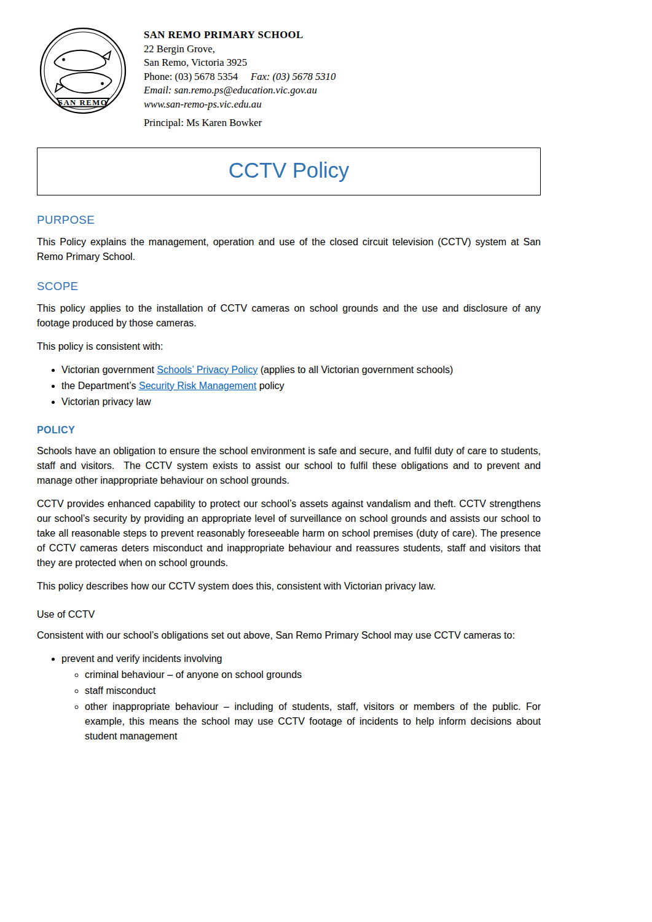SAN REMO
SAN REMO PRIMARY SCHOOL
22 Bergin Grove,
San Remo, Victoria 3925
Phone: (03) 5678 5354 Fax: (03) 5678 5310
Email: san.remo.ps@education.vic.gov.au
www.san-remo-ps.vic.edu.au
Principal: Ms Karen Bowker
CCTV Policy
PURPOSE
This Policy explains the management, operation and use of the closed circuit television (CCTV) system at San Remo Primary School.
SCOPE
This policy applies to the installation of CCTV cameras on school grounds and the use and disclosure of any footage produced by those cameras.
This policy is consistent with:
Victorian government Schools’ Privacy Policy (applies to all Victorian government schools)
the Department’s Security Risk Management policy
Victorian privacy law
POLICY
Schools have an obligation to ensure the school environment is safe and secure, and fulfil duty of care to students, staff and visitors. The CCTV system exists to assist our school to fulfil these obligations and to prevent and manage other inappropriate behaviour on school grounds.
CCTV provides enhanced capability to protect our school’s assets against vandalism and theft. CCTV strengthens our school’s security by providing an appropriate level of surveillance on school grounds and assists our school to take all reasonable steps to prevent reasonably foreseeable harm on school premises (duty of care). The presence of CCTV cameras deters misconduct and inappropriate behaviour and reassures students, staff and visitors that they are protected when on school grounds.
This policy describes how our CCTV system does this, consistent with Victorian privacy law.
Use of CCTV
Consistent with our school’s obligations set out above, San Remo Primary School may use CCTV cameras to:
prevent and verify incidents involving
criminal behaviour – of anyone on school grounds
staff misconduct
other inappropriate behaviour – including of students, staff, visitors or members of the public. For example, this means the school may use CCTV footage of incidents to help inform decisions about student management